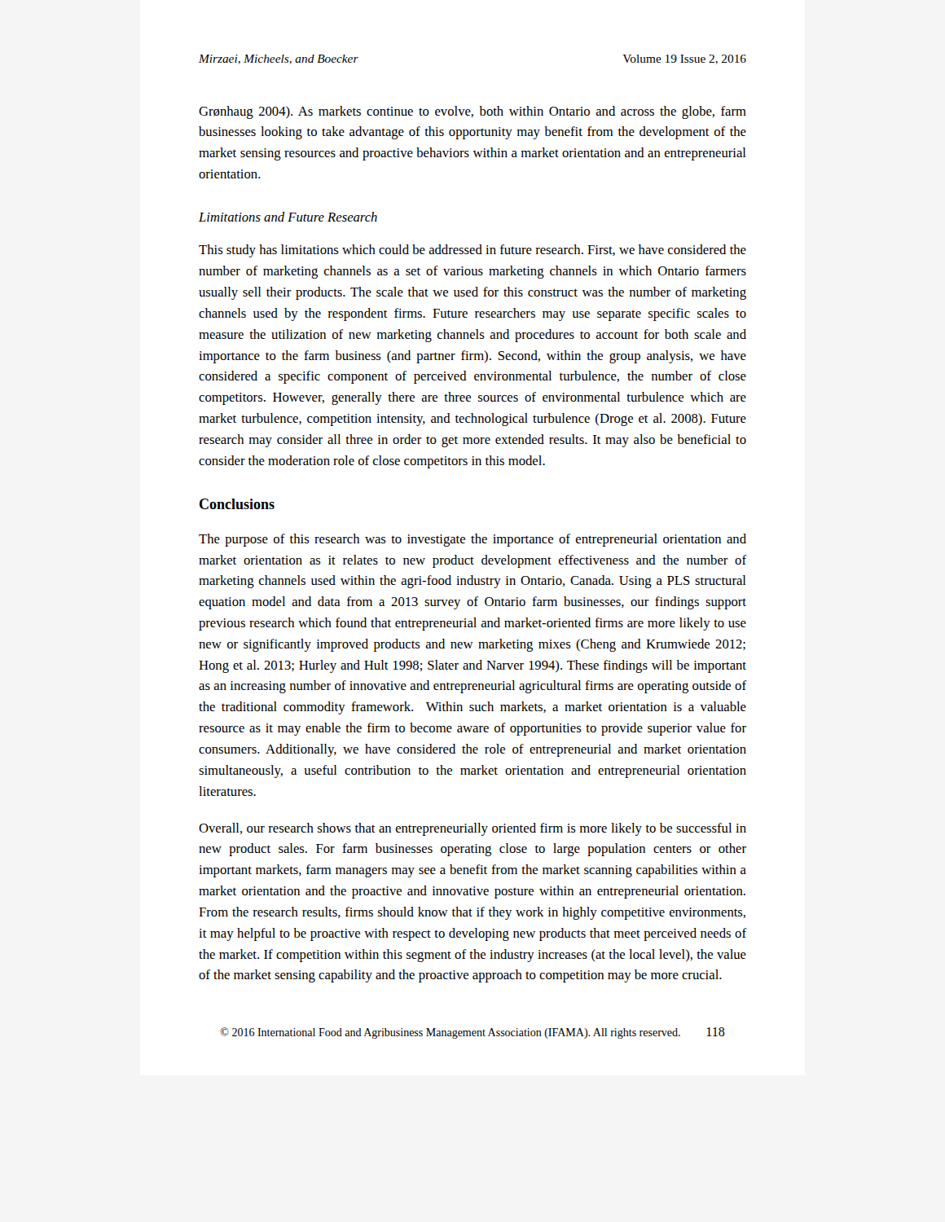Mirzaei, Micheels, and Boecker Volume 19 Issue 2, 2016
Grønhaug 2004). As markets continue to evolve, both within Ontario and across the globe, farm businesses looking to take advantage of this opportunity may benefit from the development of the market sensing resources and proactive behaviors within a market orientation and an entrepreneurial orientation.
Limitations and Future Research
This study has limitations which could be addressed in future research. First, we have considered the number of marketing channels as a set of various marketing channels in which Ontario farmers usually sell their products. The scale that we used for this construct was the number of marketing channels used by the respondent firms. Future researchers may use separate specific scales to measure the utilization of new marketing channels and procedures to account for both scale and importance to the farm business (and partner firm). Second, within the group analysis, we have considered a specific component of perceived environmental turbulence, the number of close competitors. However, generally there are three sources of environmental turbulence which are market turbulence, competition intensity, and technological turbulence (Droge et al. 2008). Future research may consider all three in order to get more extended results. It may also be beneficial to consider the moderation role of close competitors in this model.
Conclusions
The purpose of this research was to investigate the importance of entrepreneurial orientation and market orientation as it relates to new product development effectiveness and the number of marketing channels used within the agri-food industry in Ontario, Canada. Using a PLS structural equation model and data from a 2013 survey of Ontario farm businesses, our findings support previous research which found that entrepreneurial and market-oriented firms are more likely to use new or significantly improved products and new marketing mixes (Cheng and Krumwiede 2012; Hong et al. 2013; Hurley and Hult 1998; Slater and Narver 1994). These findings will be important as an increasing number of innovative and entrepreneurial agricultural firms are operating outside of the traditional commodity framework. Within such markets, a market orientation is a valuable resource as it may enable the firm to become aware of opportunities to provide superior value for consumers. Additionally, we have considered the role of entrepreneurial and market orientation simultaneously, a useful contribution to the market orientation and entrepreneurial orientation literatures.
Overall, our research shows that an entrepreneurially oriented firm is more likely to be successful in new product sales. For farm businesses operating close to large population centers or other important markets, farm managers may see a benefit from the market scanning capabilities within a market orientation and the proactive and innovative posture within an entrepreneurial orientation. From the research results, firms should know that if they work in highly competitive environments, it may helpful to be proactive with respect to developing new products that meet perceived needs of the market. If competition within this segment of the industry increases (at the local level), the value of the market sensing capability and the proactive approach to competition may be more crucial.
© 2016 International Food and Agribusiness Management Association (IFAMA). All rights reserved. 118